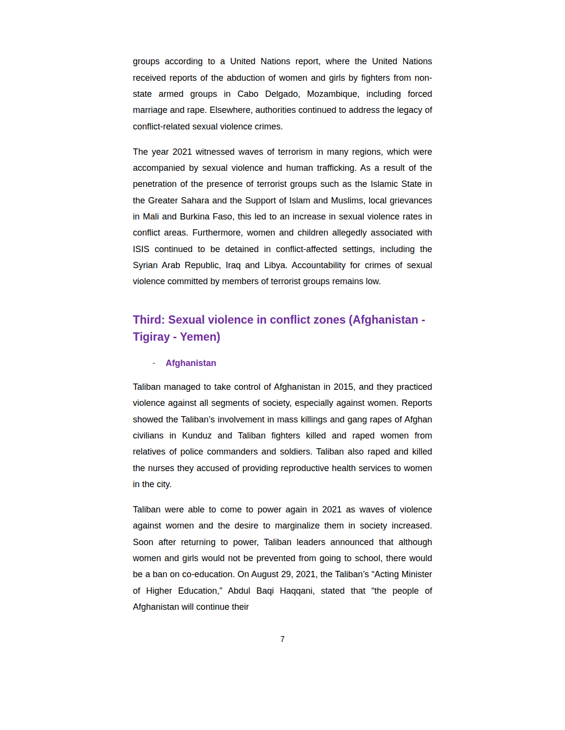groups according to a United Nations report, where the United Nations received reports of the abduction of women and girls by fighters from non-state armed groups in Cabo Delgado, Mozambique, including forced marriage and rape. Elsewhere, authorities continued to address the legacy of conflict-related sexual violence crimes.
The year 2021 witnessed waves of terrorism in many regions, which were accompanied by sexual violence and human trafficking. As a result of the penetration of the presence of terrorist groups such as the Islamic State in the Greater Sahara and the Support of Islam and Muslims, local grievances in Mali and Burkina Faso, this led to an increase in sexual violence rates in conflict areas. Furthermore, women and children allegedly associated with ISIS continued to be detained in conflict-affected settings, including the Syrian Arab Republic, Iraq and Libya. Accountability for crimes of sexual violence committed by members of terrorist groups remains low.
Third: Sexual violence in conflict zones (Afghanistan - Tigiray - Yemen)
-Afghanistan
Taliban managed to take control of Afghanistan in 2015, and they practiced violence against all segments of society, especially against women. Reports showed the Taliban’s involvement in mass killings and gang rapes of Afghan civilians in Kunduz and Taliban fighters killed and raped women from relatives of police commanders and soldiers. Taliban also raped and killed the nurses they accused of providing reproductive health services to women in the city.
Taliban were able to come to power again in 2021 as waves of violence against women and the desire to marginalize them in society increased. Soon after returning to power, Taliban leaders announced that although women and girls would not be prevented from going to school, there would be a ban on co-education. On August 29, 2021, the Taliban’s “Acting Minister of Higher Education,” Abdul Baqi Haqqani, stated that “the people of Afghanistan will continue their
7